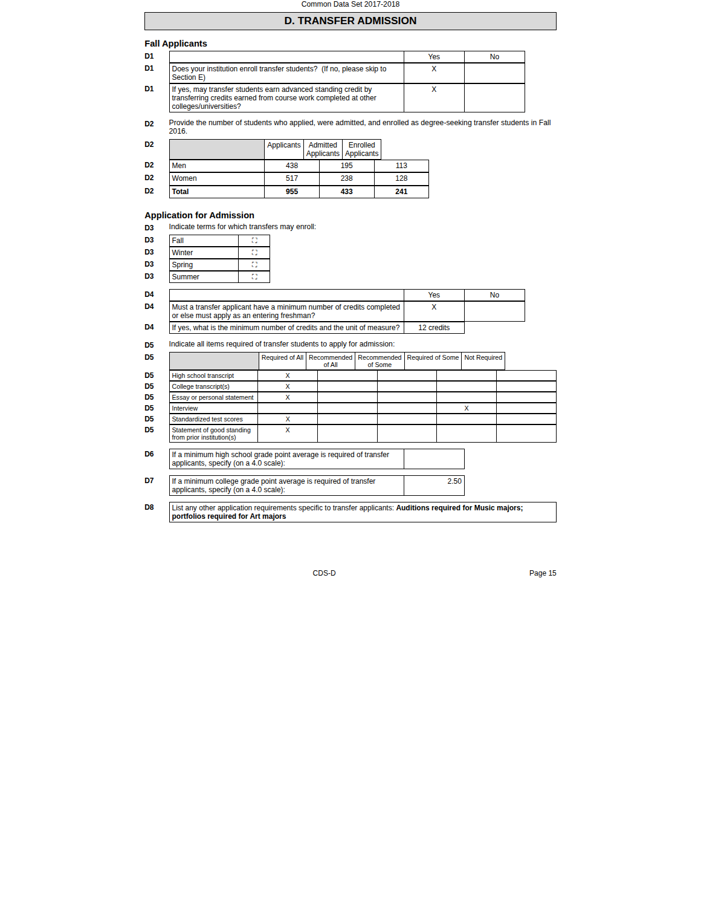Common Data Set 2017-2018
D. TRANSFER ADMISSION
Fall Applicants
D1
| | Yes | No |
D1
| Does your institution enroll transfer students? (If no, please skip to Section E) | X | |
D1
| If yes, may transfer students earn advanced standing credit by transferring credits earned from course work completed at other colleges/universities? | X | |
D2
Provide the number of students who applied, were admitted, and enrolled as degree-seeking transfer students in Fall 2016.
D2
| | Applicants | Admitted Applicants | Enrolled Applicants |
D2
| Men | 438 | 195 | 113 |
D2
| Women | 517 | 238 | 128 |
D2
| Total | 955 | 433 | 241 |
Application for Admission
D3
Indicate terms for which transfers may enroll:
D3
| Fall | ⛶ |
D3
| Winter | ⛶ |
D3
| Spring | ⛶ |
D3
| Summer | ⛶ |
D4
| | Yes | No |
D4
| Must a transfer applicant have a minimum number of credits completed or else must apply as an entering freshman? | X | |
D4
| If yes, what is the minimum number of credits and the unit of measure? | 12 credits |
D5
Indicate all items required of transfer students to apply for admission:
D5
| | Required of All | Recommended of All | Recommended of Some | Required of Some | Not Required |
D5
| High school transcript | X | | | | |
D5
| College transcript(s) | X | | | | |
D5
| Essay or personal statement | X | | | | |
D5
| Interview | | | | X | |
D5
| Standardized test scores | X | | | | |
D5
| Statement of good standing from prior institution(s) | X | | | | |
D6
| If a minimum high school grade point average is required of transfer applicants, specify (on a 4.0 scale): | |
D7
| If a minimum college grade point average is required of transfer applicants, specify (on a 4.0 scale): | 2.50 |
D8
| List any other application requirements specific to transfer applicants: Auditions required for Music majors; portfolios required for Art majors |
CDS-D Page 15